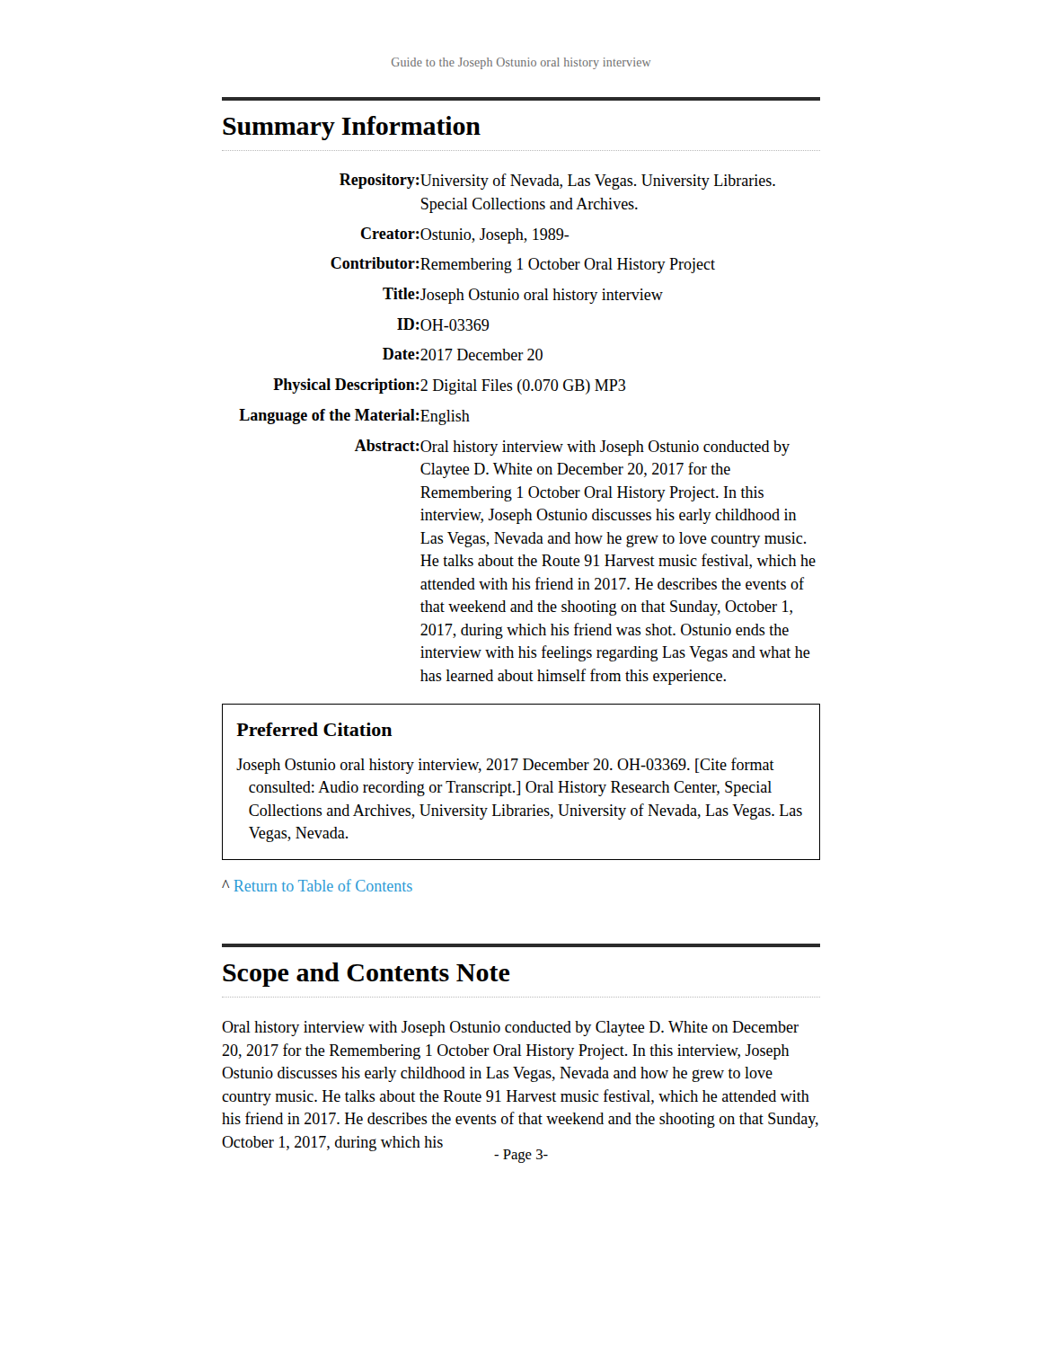Guide to the Joseph Ostunio oral history interview
Summary Information
| Repository: | University of Nevada, Las Vegas. University Libraries. Special Collections and Archives. |
| Creator: | Ostunio, Joseph, 1989- |
| Contributor: | Remembering 1 October Oral History Project |
| Title: | Joseph Ostunio oral history interview |
| ID: | OH-03369 |
| Date: | 2017 December 20 |
| Physical Description: | 2 Digital Files (0.070 GB) MP3 |
| Language of the Material: | English |
| Abstract: | Oral history interview with Joseph Ostunio conducted by Claytee D. White on December 20, 2017 for the Remembering 1 October Oral History Project. In this interview, Joseph Ostunio discusses his early childhood in Las Vegas, Nevada and how he grew to love country music. He talks about the Route 91 Harvest music festival, which he attended with his friend in 2017. He describes the events of that weekend and the shooting on that Sunday, October 1, 2017, during which his friend was shot. Ostunio ends the interview with his feelings regarding Las Vegas and what he has learned about himself from this experience. |
Preferred Citation
Joseph Ostunio oral history interview, 2017 December 20. OH-03369. [Cite format consulted: Audio recording or Transcript.] Oral History Research Center, Special Collections and Archives, University Libraries, University of Nevada, Las Vegas. Las Vegas, Nevada.
^ Return to Table of Contents
Scope and Contents Note
Oral history interview with Joseph Ostunio conducted by Claytee D. White on December 20, 2017 for the Remembering 1 October Oral History Project. In this interview, Joseph Ostunio discusses his early childhood in Las Vegas, Nevada and how he grew to love country music. He talks about the Route 91 Harvest music festival, which he attended with his friend in 2017. He describes the events of that weekend and the shooting on that Sunday, October 1, 2017, during which his
- Page 3-